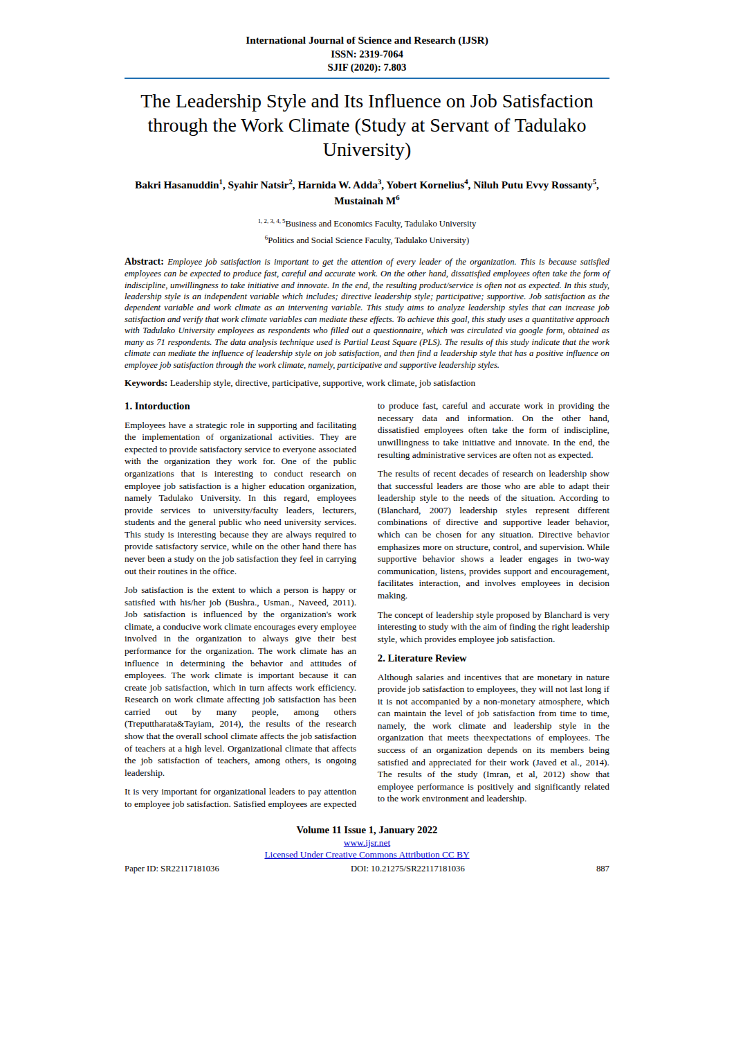International Journal of Science and Research (IJSR)
ISSN: 2319-7064
SJIF (2020): 7.803
The Leadership Style and Its Influence on Job Satisfaction through the Work Climate (Study at Servant of Tadulako University)
Bakri Hasanuddin1, Syahir Natsir2, Harnida W. Adda3, Yobert Kornelius4, Niluh Putu Evvy Rossanty5, Mustainah M6
1, 2, 3, 4, 5Business and Economics Faculty, Tadulako University
6Politics and Social Science Faculty, Tadulako University)
Abstract: Employee job satisfaction is important to get the attention of every leader of the organization. This is because satisfied employees can be expected to produce fast, careful and accurate work. On the other hand, dissatisfied employees often take the form of indiscipline, unwillingness to take initiative and innovate. In the end, the resulting product/service is often not as expected. In this study, leadership style is an independent variable which includes; directive leadership style; participative; supportive. Job satisfaction as the dependent variable and work climate as an intervening variable. This study aims to analyze leadership styles that can increase job satisfaction and verify that work climate variables can mediate these effects. To achieve this goal, this study uses a quantitative approach with Tadulako University employees as respondents who filled out a questionnaire, which was circulated via google form, obtained as many as 71 respondents. The data analysis technique used is Partial Least Square (PLS). The results of this study indicate that the work climate can mediate the influence of leadership style on job satisfaction, and then find a leadership style that has a positive influence on employee job satisfaction through the work climate, namely, participative and supportive leadership styles.
Keywords: Leadership style, directive, participative, supportive, work climate, job satisfaction
1. Intorduction
Employees have a strategic role in supporting and facilitating the implementation of organizational activities. They are expected to provide satisfactory service to everyone associated with the organization they work for. One of the public organizations that is interesting to conduct research on employee job satisfaction is a higher education organization, namely Tadulako University. In this regard, employees provide services to university/faculty leaders, lecturers, students and the general public who need university services. This study is interesting because they are always required to provide satisfactory service, while on the other hand there has never been a study on the job satisfaction they feel in carrying out their routines in the office.
Job satisfaction is the extent to which a person is happy or satisfied with his/her job (Bushra., Usman., Naveed, 2011). Job satisfaction is influenced by the organization's work climate, a conducive work climate encourages every employee involved in the organization to always give their best performance for the organization. The work climate has an influence in determining the behavior and attitudes of employees. The work climate is important because it can create job satisfaction, which in turn affects work efficiency. Research on work climate affecting job satisfaction has been carried out by many people, among others (Treputtharata&Tayiam, 2014), the results of the research show that the overall school climate affects the job satisfaction of teachers at a high level. Organizational climate that affects the job satisfaction of teachers, among others, is ongoing leadership.
It is very important for organizational leaders to pay attention to employee job satisfaction. Satisfied employees are expected to produce fast, careful and accurate work in providing the necessary data and information. On the other hand, dissatisfied employees often take the form of indiscipline, unwillingness to take initiative and innovate. In the end, the resulting administrative services are often not as expected.
The results of recent decades of research on leadership show that successful leaders are those who are able to adapt their leadership style to the needs of the situation. According to (Blanchard, 2007) leadership styles represent different combinations of directive and supportive leader behavior, which can be chosen for any situation. Directive behavior emphasizes more on structure, control, and supervision. While supportive behavior shows a leader engages in two-way communication, listens, provides support and encouragement, facilitates interaction, and involves employees in decision making.
The concept of leadership style proposed by Blanchard is very interesting to study with the aim of finding the right leadership style, which provides employee job satisfaction.
2. Literature Review
Although salaries and incentives that are monetary in nature provide job satisfaction to employees, they will not last long if it is not accompanied by a non-monetary atmosphere, which can maintain the level of job satisfaction from time to time, namely, the work climate and leadership style in the organization that meets theexpectations of employees. The success of an organization depends on its members being satisfied and appreciated for their work (Javed et al., 2014). The results of the study (Imran, et al, 2012) show that employee performance is positively and significantly related to the work environment and leadership.
Volume 11 Issue 1, January 2022
www.ijsr.net
Licensed Under Creative Commons Attribution CC BY
Paper ID: SR22117181036 DOI: 10.21275/SR22117181036 887